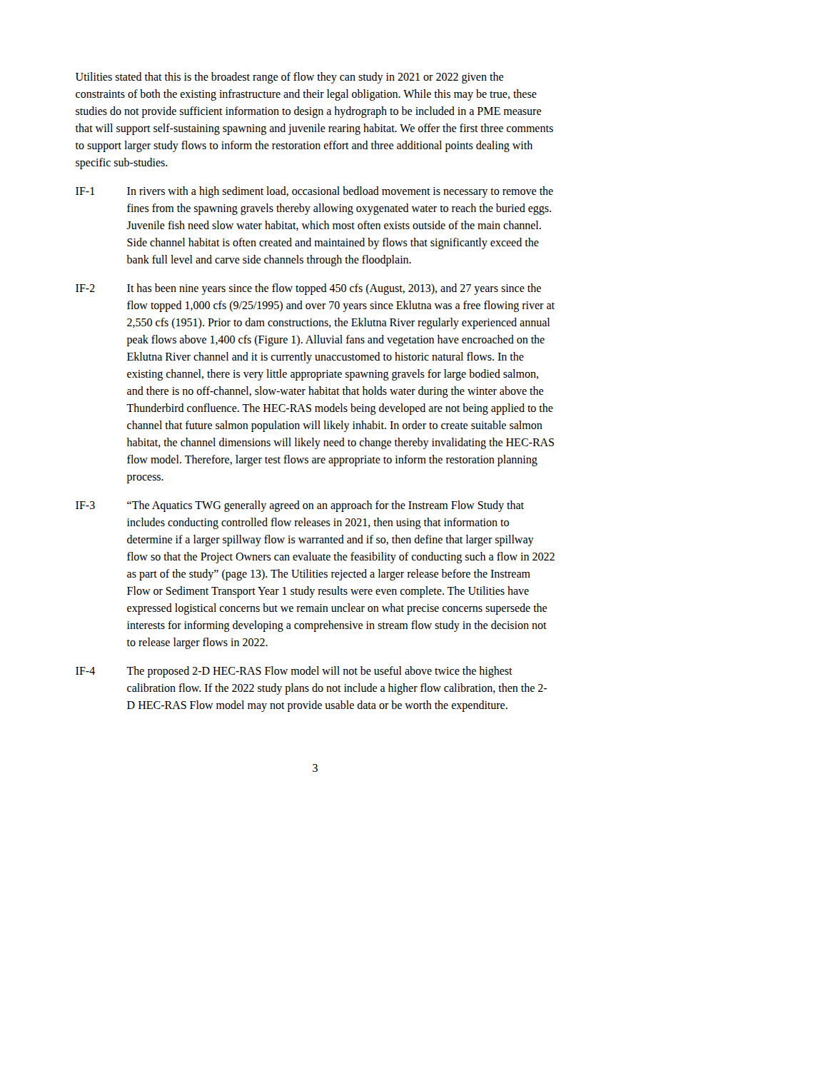Utilities stated that this is the broadest range of flow they can study in 2021 or 2022 given the constraints of both the existing infrastructure and their legal obligation. While this may be true, these studies do not provide sufficient information to design a hydrograph to be included in a PME measure that will support self-sustaining spawning and juvenile rearing habitat. We offer the first three comments to support larger study flows to inform the restoration effort and three additional points dealing with specific sub-studies.
IF-1
In rivers with a high sediment load, occasional bedload movement is necessary to remove the fines from the spawning gravels thereby allowing oxygenated water to reach the buried eggs. Juvenile fish need slow water habitat, which most often exists outside of the main channel. Side channel habitat is often created and maintained by flows that significantly exceed the bank full level and carve side channels through the floodplain.
IF-2
It has been nine years since the flow topped 450 cfs (August, 2013), and 27 years since the flow topped 1,000 cfs (9/25/1995) and over 70 years since Eklutna was a free flowing river at 2,550 cfs (1951). Prior to dam constructions, the Eklutna River regularly experienced annual peak flows above 1,400 cfs (Figure 1). Alluvial fans and vegetation have encroached on the Eklutna River channel and it is currently unaccustomed to historic natural flows. In the existing channel, there is very little appropriate spawning gravels for large bodied salmon, and there is no off-channel, slow-water habitat that holds water during the winter above the Thunderbird confluence. The HEC-RAS models being developed are not being applied to the channel that future salmon population will likely inhabit. In order to create suitable salmon habitat, the channel dimensions will likely need to change thereby invalidating the HEC-RAS flow model. Therefore, larger test flows are appropriate to inform the restoration planning process.
IF-3
“The Aquatics TWG generally agreed on an approach for the Instream Flow Study that includes conducting controlled flow releases in 2021, then using that information to determine if a larger spillway flow is warranted and if so, then define that larger spillway flow so that the Project Owners can evaluate the feasibility of conducting such a flow in 2022 as part of the study” (page 13). The Utilities rejected a larger release before the Instream Flow or Sediment Transport Year 1 study results were even complete. The Utilities have expressed logistical concerns but we remain unclear on what precise concerns supersede the interests for informing developing a comprehensive in stream flow study in the decision not to release larger flows in 2022.
IF-4
The proposed 2-D HEC-RAS Flow model will not be useful above twice the highest calibration flow. If the 2022 study plans do not include a higher flow calibration, then the 2-D HEC-RAS Flow model may not provide usable data or be worth the expenditure.
3